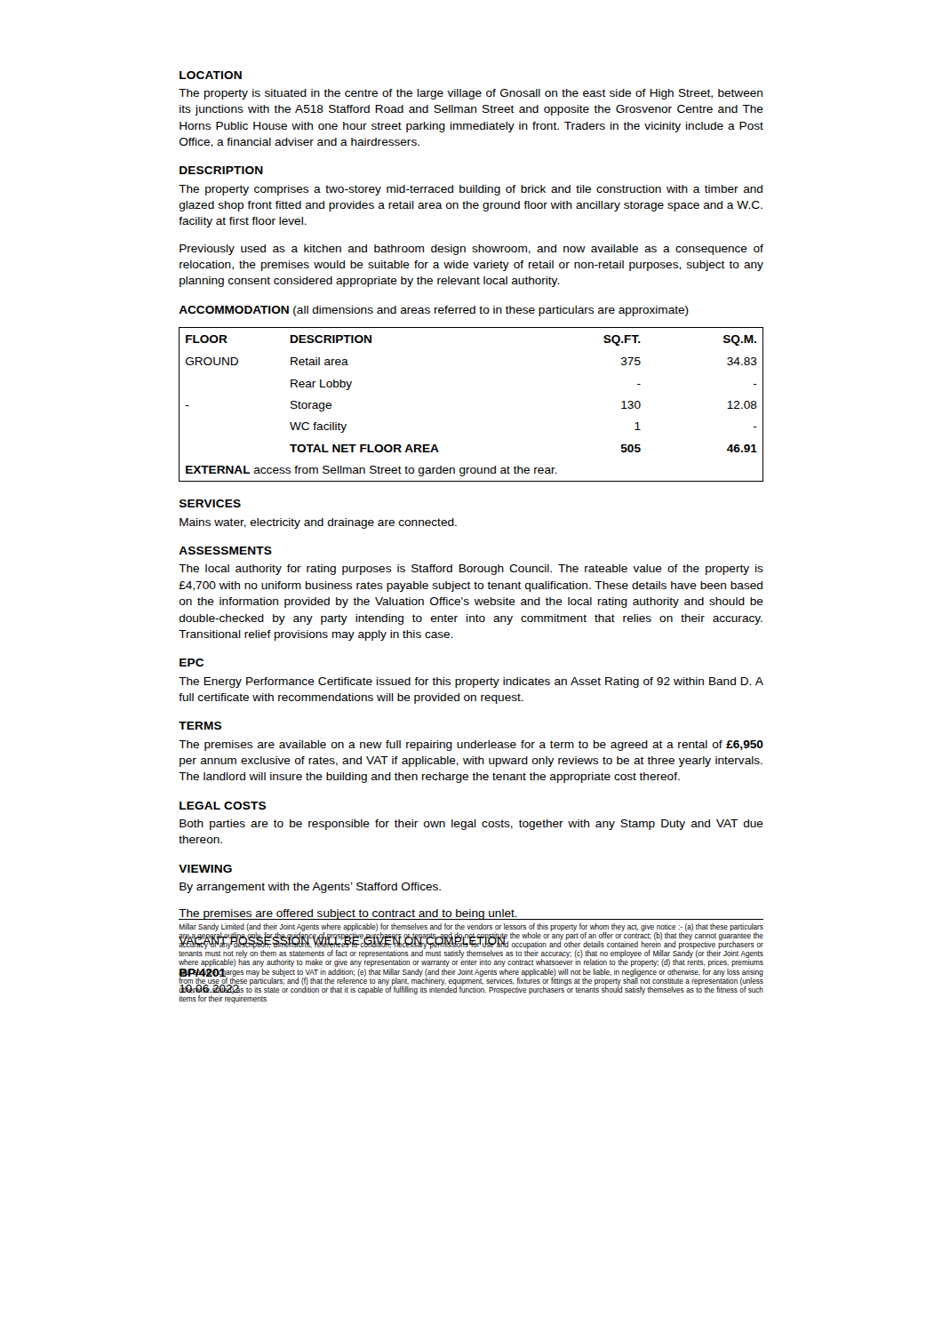LOCATION
The property is situated in the centre of the large village of Gnosall on the east side of High Street, between its junctions with the A518 Stafford Road and Sellman Street and opposite the Grosvenor Centre and The Horns Public House with one hour street parking immediately in front. Traders in the vicinity include a Post Office, a financial adviser and a hairdressers.
DESCRIPTION
The property comprises a two-storey mid-terraced building of brick and tile construction with a timber and glazed shop front fitted and provides a retail area on the ground floor with ancillary storage space and a W.C. facility at first floor level.
Previously used as a kitchen and bathroom design showroom, and now available as a consequence of relocation, the premises would be suitable for a wide variety of retail or non-retail purposes, subject to any planning consent considered appropriate by the relevant local authority.
ACCOMMODATION (all dimensions and areas referred to in these particulars are approximate)
| FLOOR | DESCRIPTION | SQ.FT. | SQ.M. |
| --- | --- | --- | --- |
| GROUND | Retail area | 375 | 34.83 |
| | Rear Lobby | - | - |
| - | Storage | 130 | 12.08 |
| | WC facility | 1 | - |
| | TOTAL NET FLOOR AREA | 505 | 46.91 |
| EXTERNAL access from Sellman Street to garden ground at the rear. |
SERVICES
Mains water, electricity and drainage are connected.
ASSESSMENTS
The local authority for rating purposes is Stafford Borough Council. The rateable value of the property is £4,700 with no uniform business rates payable subject to tenant qualification. These details have been based on the information provided by the Valuation Office's website and the local rating authority and should be double-checked by any party intending to enter into any commitment that relies on their accuracy. Transitional relief provisions may apply in this case.
EPC
The Energy Performance Certificate issued for this property indicates an Asset Rating of 92 within Band D. A full certificate with recommendations will be provided on request.
TERMS
The premises are available on a new full repairing underlease for a term to be agreed at a rental of £6,950 per annum exclusive of rates, and VAT if applicable, with upward only reviews to be at three yearly intervals. The landlord will insure the building and then recharge the tenant the appropriate cost thereof.
LEGAL COSTS
Both parties are to be responsible for their own legal costs, together with any Stamp Duty and VAT due thereon.
VIEWING
By arrangement with the Agents’ Stafford Offices.
The premises are offered subject to contract and to being unlet.
VACANT POSSESSION WILL BE GIVEN ON COMPLETION
BP/4201
10.06.2022
Millar Sandy Limited (and their Joint Agents where applicable) for themselves and for the vendors or lessors of this property for whom they act, give notice :- (a) that these particulars are a general outline only, for the guidance of prospective purchasers or tenants, and do not constitute the whole or any part of an offer or contract; (b) that they cannot guarantee the accuracy of any description, dimensions, references to condition, necessary permissions for use and occupation and other details contained herein and prospective purchasers or tenants must not rely on them as statements of fact or representations and must satisfy themselves as to their accuracy; (c) that no employee of Millar Sandy (or their Joint Agents where applicable) has any authority to make or give any representation or warranty or enter into any contract whatsoever in relation to the property; (d) that rents, prices, premiums and service charges may be subject to VAT in addition; (e) that Millar Sandy (and their Joint Agents where applicable) will not be liable, in negligence or otherwise, for any loss arising from the use of these particulars; and (f) that the reference to any plant, machinery, equipment, services, fixtures or fittings at the property shall not constitute a representation (unless otherwise stated) as to its state or condition or that it is capable of fulfilling its intended function. Prospective purchasers or tenants should satisfy themselves as to the fitness of such items for their requirements